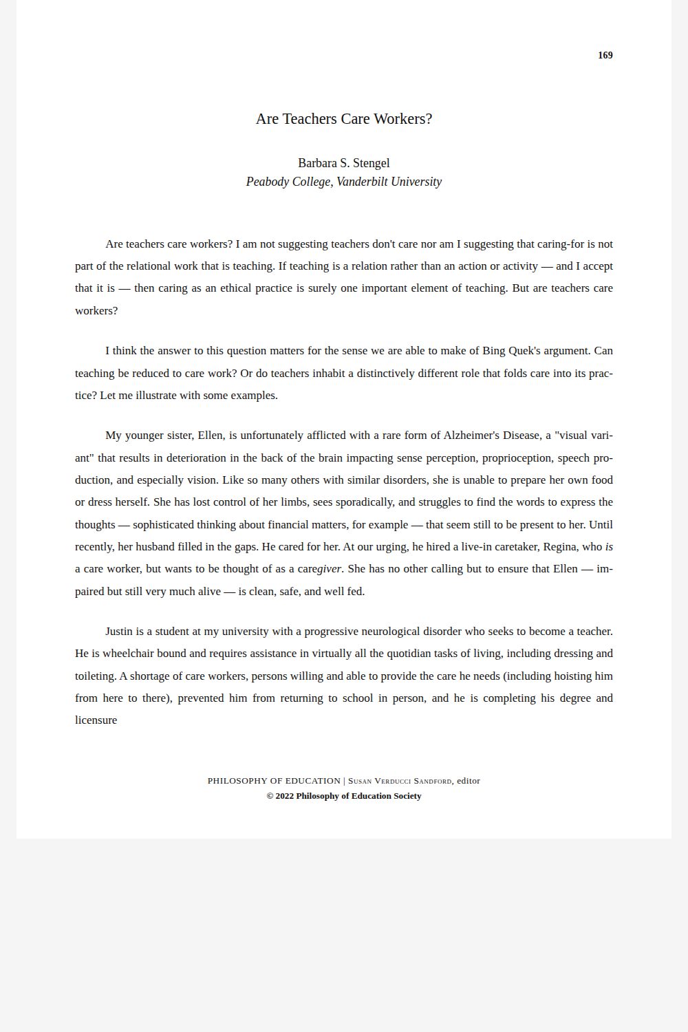169
Are Teachers Care Workers?
Barbara S. Stengel
Peabody College, Vanderbilt University
Are teachers care workers? I am not suggesting teachers don't care nor am I suggesting that caring-for is not part of the relational work that is teaching. If teaching is a relation rather than an action or activity — and I accept that it is — then caring as an ethical practice is surely one important element of teaching. But are teachers care workers?
I think the answer to this question matters for the sense we are able to make of Bing Quek's argument. Can teaching be reduced to care work? Or do teachers inhabit a distinctively different role that folds care into its practice? Let me illustrate with some examples.
My younger sister, Ellen, is unfortunately afflicted with a rare form of Alzheimer's Disease, a "visual variant" that results in deterioration in the back of the brain impacting sense perception, proprioception, speech production, and especially vision. Like so many others with similar disorders, she is unable to prepare her own food or dress herself. She has lost control of her limbs, sees sporadically, and struggles to find the words to express the thoughts — sophisticated thinking about financial matters, for example — that seem still to be present to her. Until recently, her husband filled in the gaps. He cared for her. At our urging, he hired a live-in caretaker, Regina, who is a care worker, but wants to be thought of as a caregiver. She has no other calling but to ensure that Ellen — impaired but still very much alive — is clean, safe, and well fed.
Justin is a student at my university with a progressive neurological disorder who seeks to become a teacher. He is wheelchair bound and requires assistance in virtually all the quotidian tasks of living, including dressing and toileting. A shortage of care workers, persons willing and able to provide the care he needs (including hoisting him from here to there), prevented him from returning to school in person, and he is completing his degree and licensure
PHILOSOPHY OF EDUCATION | Susan Verducci Sandford, editor
© 2022 Philosophy of Education Society